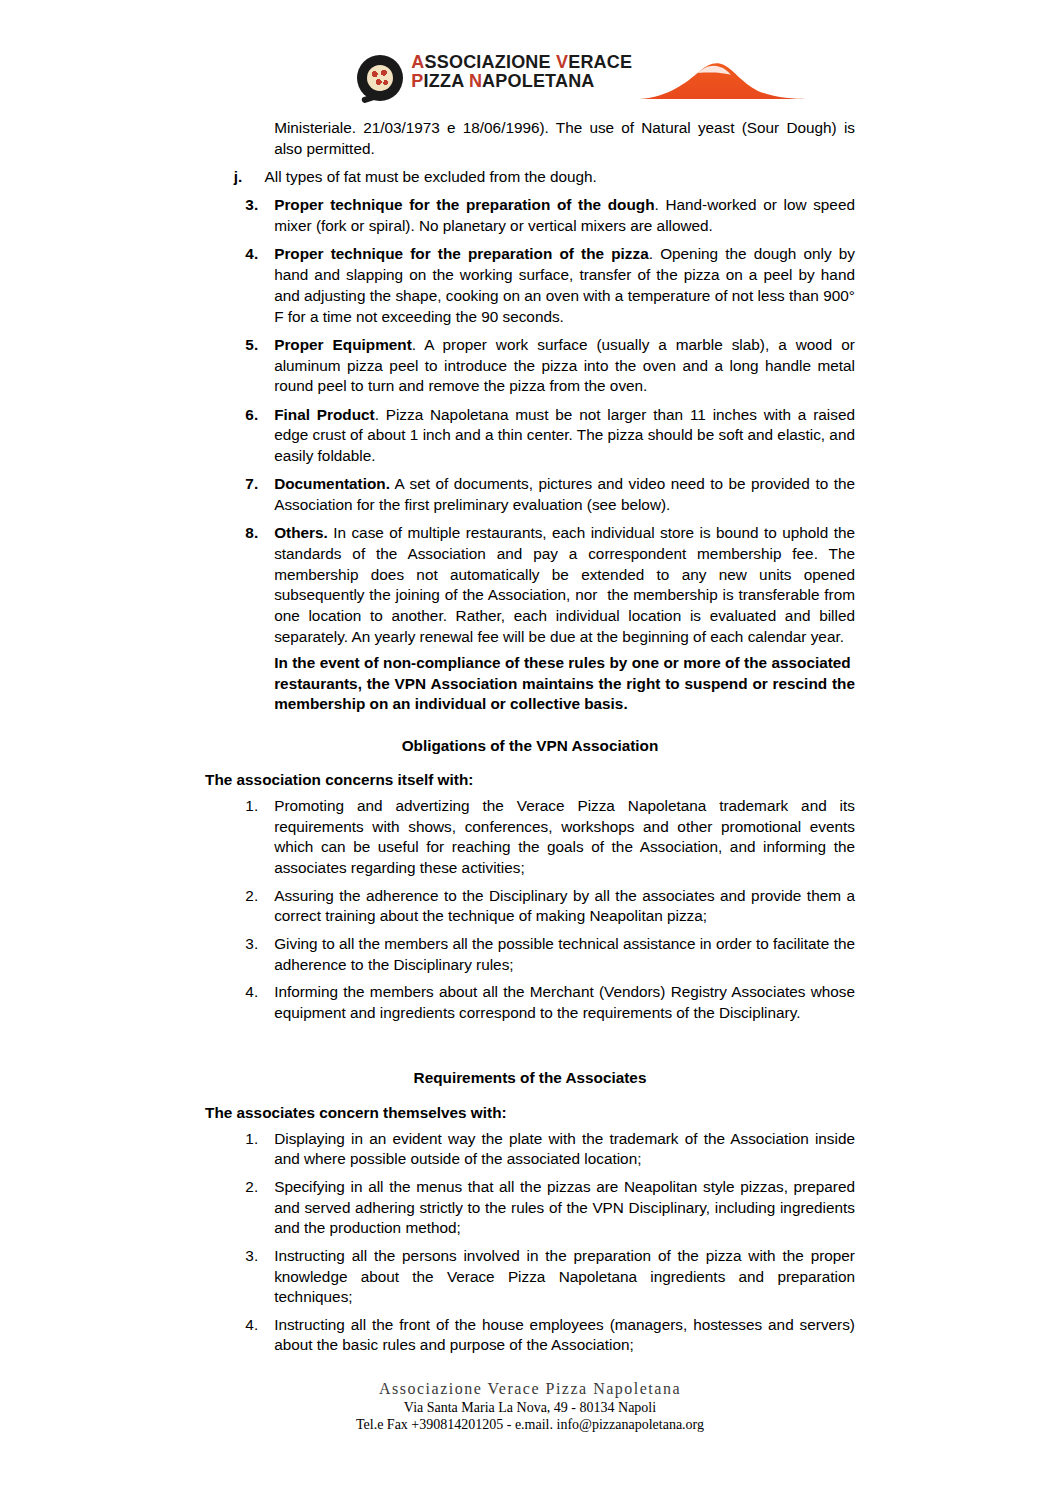ASSOCIAZIONE VERACE
PIZZA NAPOLETANA
Ministeriale. 21/03/1973 e 18/06/1996). The use of Natural yeast (Sour Dough) is also permitted.
j. All types of fat must be excluded from the dough.
Proper technique for the preparation of the dough. Hand-worked or low speed mixer (fork or spiral). No planetary or vertical mixers are allowed.
Proper technique for the preparation of the pizza. Opening the dough only by hand and slapping on the working surface, transfer of the pizza on a peel by hand and adjusting the shape, cooking on an oven with a temperature of not less than 900° F for a time not exceeding the 90 seconds.
Proper Equipment. A proper work surface (usually a marble slab), a wood or aluminum pizza peel to introduce the pizza into the oven and a long handle metal round peel to turn and remove the pizza from the oven.
Final Product. Pizza Napoletana must be not larger than 11 inches with a raised edge crust of about 1 inch and a thin center. The pizza should be soft and elastic, and easily foldable.
Documentation. A set of documents, pictures and video need to be provided to the Association for the first preliminary evaluation (see below).
Others. In case of multiple restaurants, each individual store is bound to uphold the standards of the Association and pay a correspondent membership fee. The membership does not automatically be extended to any new units opened subsequently the joining of the Association, nor the membership is transferable from one location to another. Rather, each individual location is evaluated and billed separately. An yearly renewal fee will be due at the beginning of each calendar year.
In the event of non-compliance of these rules by one or more of the associated restaurants, the VPN Association maintains the right to suspend or rescind the membership on an individual or collective basis.
Obligations of the VPN Association
The association concerns itself with:
Promoting and advertizing the Verace Pizza Napoletana trademark and its requirements with shows, conferences, workshops and other promotional events which can be useful for reaching the goals of the Association, and informing the associates regarding these activities;
Assuring the adherence to the Disciplinary by all the associates and provide them a correct training about the technique of making Neapolitan pizza;
Giving to all the members all the possible technical assistance in order to facilitate the adherence to the Disciplinary rules;
Informing the members about all the Merchant (Vendors) Registry Associates whose equipment and ingredients correspond to the requirements of the Disciplinary.
Requirements of the Associates
The associates concern themselves with:
Displaying in an evident way the plate with the trademark of the Association inside and where possible outside of the associated location;
Specifying in all the menus that all the pizzas are Neapolitan style pizzas, prepared and served adhering strictly to the rules of the VPN Disciplinary, including ingredients and the production method;
Instructing all the persons involved in the preparation of the pizza with the proper knowledge about the Verace Pizza Napoletana ingredients and preparation techniques;
Instructing all the front of the house employees (managers, hostesses and servers) about the basic rules and purpose of the Association;
Associazione Verace Pizza Napoletana
Via Santa Maria La Nova, 49 - 80134 Napoli
Tel.e Fax +390814201205 - e.mail. info@pizzanapoletana.org